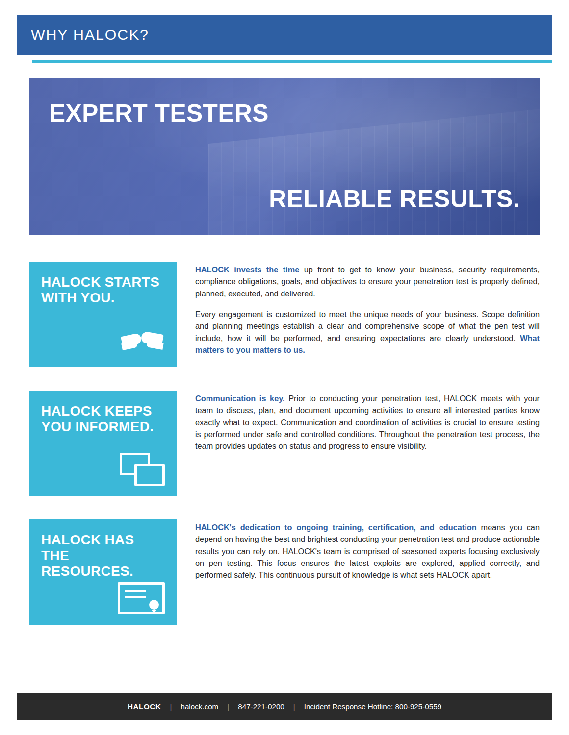Why HALOCK?
Expert Testers
Reliable Results.
HALOCK starts
with you.
HALOCK invests the time up front to get to know your business, security requirements, compliance obligations, goals, and objectives to ensure your penetration test is properly defined, planned, executed, and delivered.
Every engagement is customized to meet the unique needs of your business. Scope definition and planning meetings establish a clear and comprehensive scope of what the pen test will include, how it will be performed, and ensuring expectations are clearly understood. What matters to you matters to us.
HALOCK keeps
you informed.
Communication is key. Prior to conducting your penetration test, HALOCK meets with your team to discuss, plan, and document upcoming activities to ensure all interested parties know exactly what to expect. Communication and coordination of activities is crucial to ensure testing is performed under safe and controlled conditions. Throughout the penetration test process, the team provides updates on status and progress to ensure visibility.
HALOCK has
the resources.
HALOCK's dedication to ongoing training, certification, and education means you can depend on having the best and brightest conducting your penetration test and produce actionable results you can rely on. HALOCK's team is comprised of seasoned experts focusing exclusively on pen testing. This focus ensures the latest exploits are explored, applied correctly, and performed safely. This continuous pursuit of knowledge is what sets HALOCK apart.
HALOCK | halock.com | 847-221-0200 | Incident Response Hotline: 800-925-0559